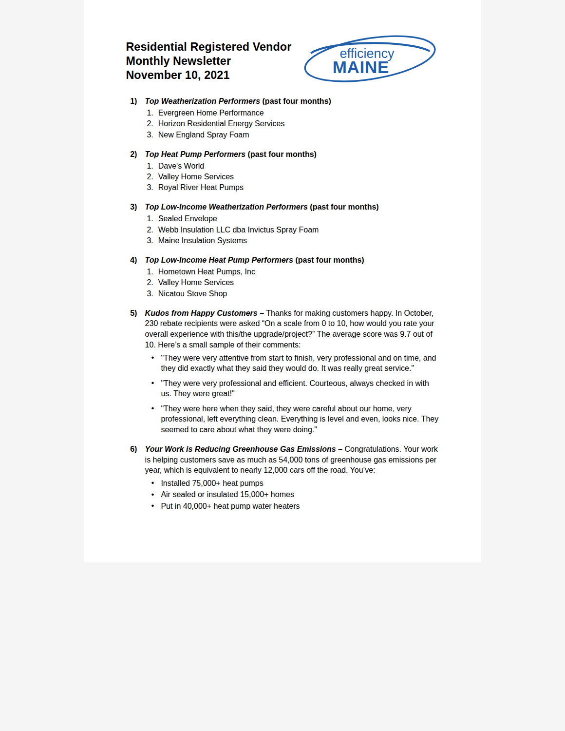Residential Registered Vendor
Monthly Newsletter
November 10, 2021
Efficiency Maine efficiency MAINE
Top Weatherization Performers (past four months)
Evergreen Home Performance
Horizon Residential Energy Services
New England Spray Foam
Top Heat Pump Performers (past four months)
Dave's World
Valley Home Services
Royal River Heat Pumps
Top Low-Income Weatherization Performers (past four months)
Sealed Envelope
Webb Insulation LLC dba Invictus Spray Foam
Maine Insulation Systems
Top Low-Income Heat Pump Performers (past four months)
Hometown Heat Pumps, Inc
Valley Home Services
Nicatou Stove Shop
Kudos from Happy Customers – Thanks for making customers happy. In October, 230 rebate recipients were asked “On a scale from 0 to 10, how would you rate your overall experience with this/the upgrade/project?” The average score was 9.7 out of 10. Here’s a small sample of their comments:
"They were very attentive from start to finish, very professional and on time, and they did exactly what they said they would do. It was really great service."
"They were very professional and efficient. Courteous, always checked in with us. They were great!"
"They were here when they said, they were careful about our home, very professional, left everything clean. Everything is level and even, looks nice. They seemed to care about what they were doing."
Your Work is Reducing Greenhouse Gas Emissions – Congratulations. Your work is helping customers save as much as 54,000 tons of greenhouse gas emissions per year, which is equivalent to nearly 12,000 cars off the road. You’ve:
Installed 75,000+ heat pumps
Air sealed or insulated 15,000+ homes
Put in 40,000+ heat pump water heaters